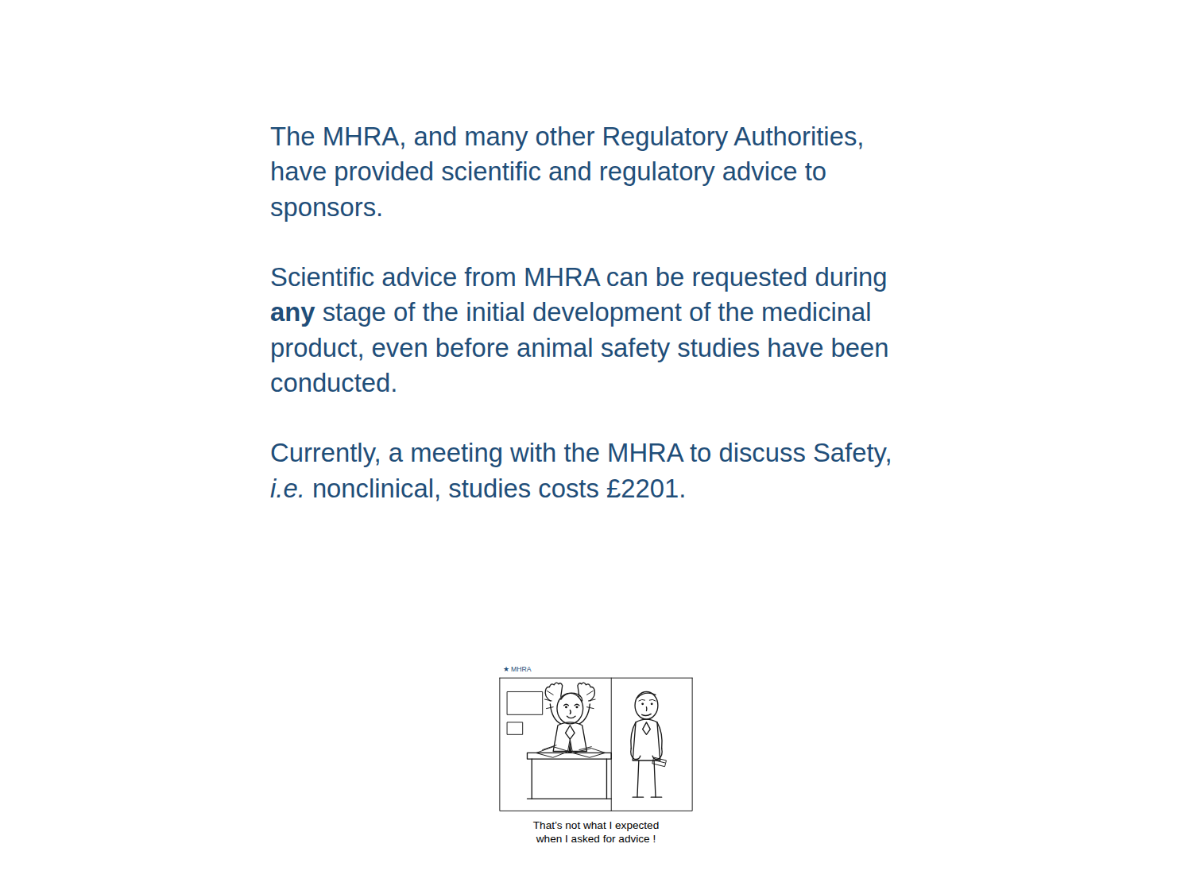The MHRA, and many other Regulatory Authorities, have provided scientific and regulatory advice to sponsors.
Scientific advice from MHRA can be requested during any stage of the initial development of the medicinal product, even before animal safety studies have been conducted.
Currently, a meeting with the MHRA to discuss Safety, i.e. nonclinical, studies costs £2201.
★ MHRA
That’s not what I expected
when I asked for advice !